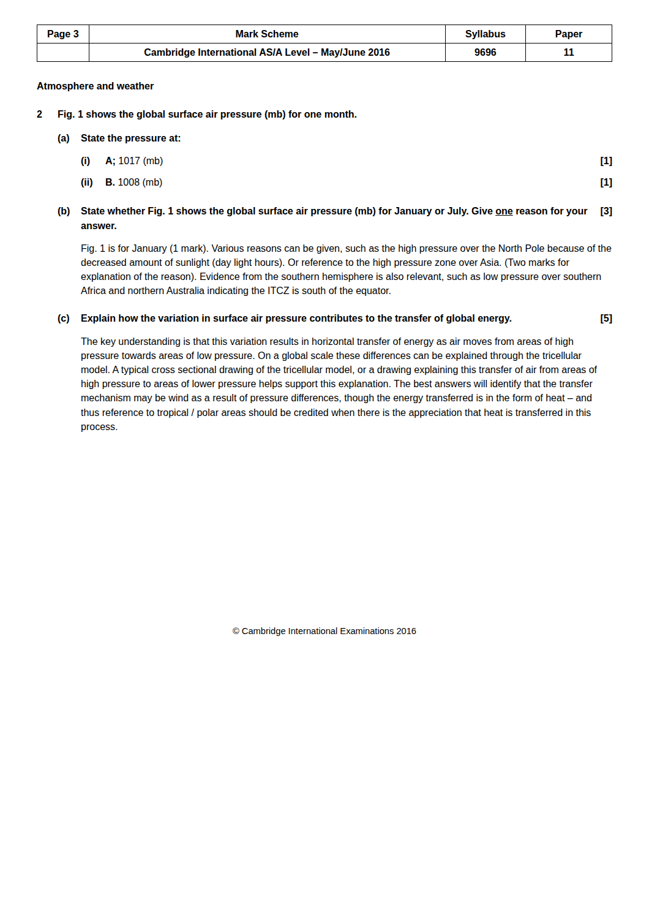| Page 3 | Mark Scheme | Syllabus | Paper |
| | Cambridge International AS/A Level – May/June 2016 | 9696 | 11 |
Atmosphere and weather
2
Fig. 1 shows the global surface air pressure (mb) for one month.
(a)
State the pressure at:
(i)
[1] A; 1017 (mb)
(ii)
[1] B. 1008 (mb)
(b)
[3]
State whether Fig. 1 shows the global surface air pressure (mb) for January or July. Give one reason for your answer.
Fig. 1 is for January (1 mark). Various reasons can be given, such as the high pressure over the North Pole because of the decreased amount of sunlight (day light hours). Or reference to the high pressure zone over Asia. (Two marks for explanation of the reason). Evidence from the southern hemisphere is also relevant, such as low pressure over southern Africa and northern Australia indicating the ITCZ is south of the equator.
(c)
[5]
Explain how the variation in surface air pressure contributes to the transfer of global energy.
The key understanding is that this variation results in horizontal transfer of energy as air moves from areas of high pressure towards areas of low pressure. On a global scale these differences can be explained through the tricellular model. A typical cross sectional drawing of the tricellular model, or a drawing explaining this transfer of air from areas of high pressure to areas of lower pressure helps support this explanation. The best answers will identify that the transfer mechanism may be wind as a result of pressure differences, though the energy transferred is in the form of heat – and thus reference to tropical / polar areas should be credited when there is the appreciation that heat is transferred in this process.
© Cambridge International Examinations 2016